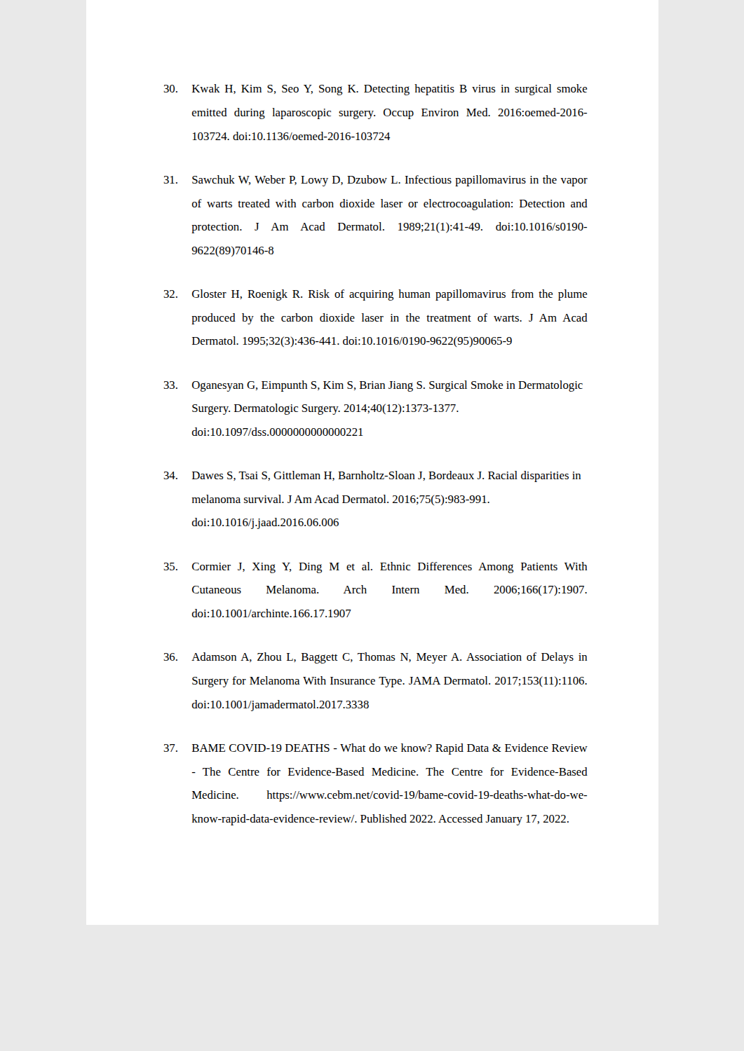Kwak H, Kim S, Seo Y, Song K. Detecting hepatitis B virus in surgical smoke emitted during laparoscopic surgery. Occup Environ Med. 2016:oemed-2016-103724. doi:10.1136/oemed-2016-103724
Sawchuk W, Weber P, Lowy D, Dzubow L. Infectious papillomavirus in the vapor of warts treated with carbon dioxide laser or electrocoagulation: Detection and protection. J Am Acad Dermatol. 1989;21(1):41-49. doi:10.1016/s0190-9622(89)70146-8
Gloster H, Roenigk R. Risk of acquiring human papillomavirus from the plume produced by the carbon dioxide laser in the treatment of warts. J Am Acad Dermatol. 1995;32(3):436-441. doi:10.1016/0190-9622(95)90065-9
Oganesyan G, Eimpunth S, Kim S, Brian Jiang S. Surgical Smoke in Dermatologic Surgery. Dermatologic Surgery. 2014;40(12):1373-1377. doi:10.1097/dss.0000000000000221
Dawes S, Tsai S, Gittleman H, Barnholtz-Sloan J, Bordeaux J. Racial disparities in melanoma survival. J Am Acad Dermatol. 2016;75(5):983-991. doi:10.1016/j.jaad.2016.06.006
Cormier J, Xing Y, Ding M et al. Ethnic Differences Among Patients With Cutaneous Melanoma. Arch Intern Med. 2006;166(17):1907. doi:10.1001/archinte.166.17.1907
Adamson A, Zhou L, Baggett C, Thomas N, Meyer A. Association of Delays in Surgery for Melanoma With Insurance Type. JAMA Dermatol. 2017;153(11):1106. doi:10.1001/jamadermatol.2017.3338
BAME COVID-19 DEATHS - What do we know? Rapid Data & Evidence Review - The Centre for Evidence-Based Medicine. The Centre for Evidence-Based Medicine. https://www.cebm.net/covid-19/bame-covid-19-deaths-what-do-we-know-rapid-data-evidence-review/. Published 2022. Accessed January 17, 2022.